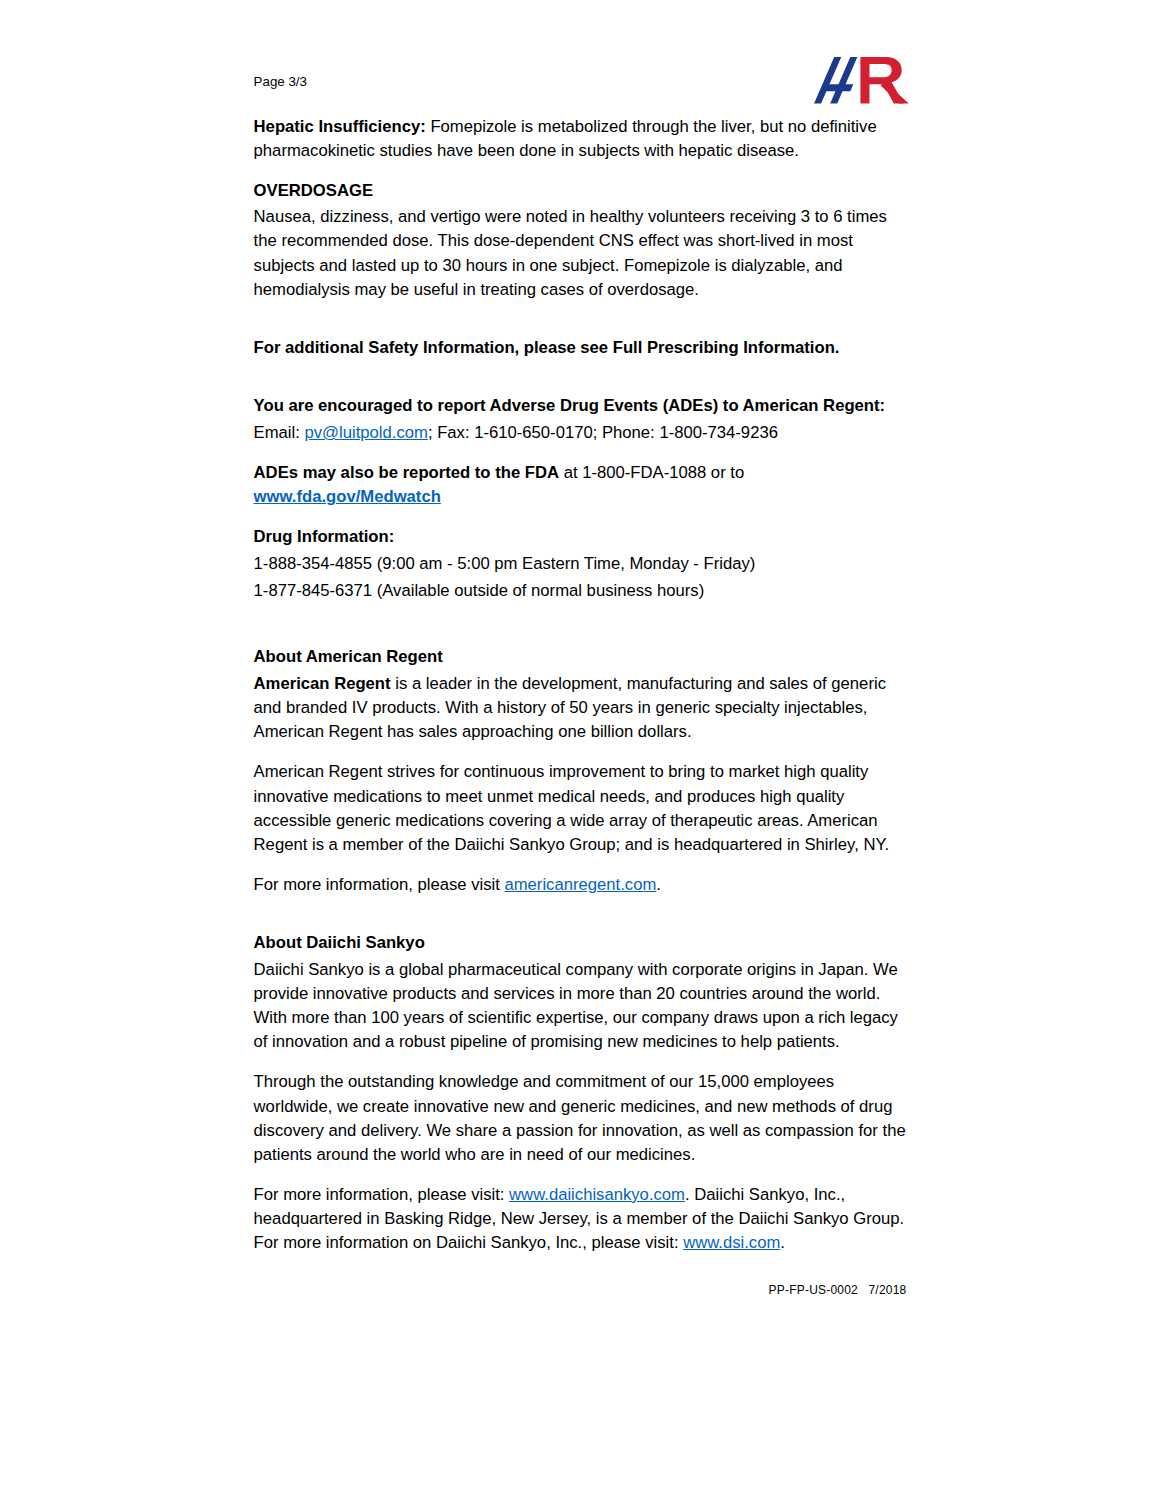Page 3/3
Hepatic Insufficiency: Fomepizole is metabolized through the liver, but no definitive pharmacokinetic studies have been done in subjects with hepatic disease.
OVERDOSAGE
Nausea, dizziness, and vertigo were noted in healthy volunteers receiving 3 to 6 times the recommended dose. This dose-dependent CNS effect was short-lived in most subjects and lasted up to 30 hours in one subject. Fomepizole is dialyzable, and hemodialysis may be useful in treating cases of overdosage.
For additional Safety Information, please see Full Prescribing Information.
You are encouraged to report Adverse Drug Events (ADEs) to American Regent:
Email: pv@luitpold.com; Fax: 1-610-650-0170; Phone: 1-800-734-9236
ADEs may also be reported to the FDA at 1-800-FDA-1088 or to www.fda.gov/Medwatch
Drug Information:
1-888-354-4855 (9:00 am - 5:00 pm Eastern Time, Monday - Friday)
1-877-845-6371 (Available outside of normal business hours)
About American Regent
American Regent is a leader in the development, manufacturing and sales of generic and branded IV products. With a history of 50 years in generic specialty injectables, American Regent has sales approaching one billion dollars.
American Regent strives for continuous improvement to bring to market high quality innovative medications to meet unmet medical needs, and produces high quality accessible generic medications covering a wide array of therapeutic areas. American Regent is a member of the Daiichi Sankyo Group; and is headquartered in Shirley, NY.
For more information, please visit americanregent.com.
About Daiichi Sankyo
Daiichi Sankyo is a global pharmaceutical company with corporate origins in Japan. We provide innovative products and services in more than 20 countries around the world. With more than 100 years of scientific expertise, our company draws upon a rich legacy of innovation and a robust pipeline of promising new medicines to help patients.
Through the outstanding knowledge and commitment of our 15,000 employees worldwide, we create innovative new and generic medicines, and new methods of drug discovery and delivery. We share a passion for innovation, as well as compassion for the patients around the world who are in need of our medicines.
For more information, please visit: www.daiichisankyo.com. Daiichi Sankyo, Inc., headquartered in Basking Ridge, New Jersey, is a member of the Daiichi Sankyo Group. For more information on Daiichi Sankyo, Inc., please visit: www.dsi.com.
PP-FP-US-0002 7/2018